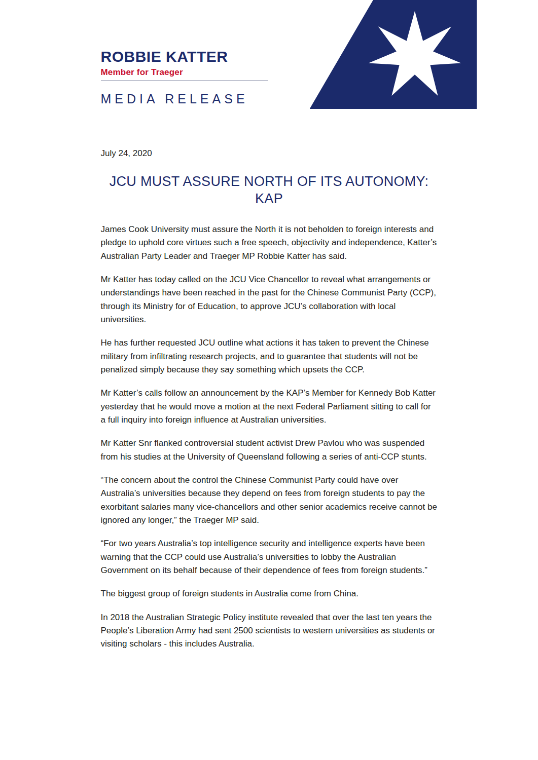ROBBIE KATTER
Member for Traeger
Media Release
July 24, 2020
JCU MUST ASSURE NORTH OF ITS AUTONOMY: KAP
James Cook University must assure the North it is not beholden to foreign interests and pledge to uphold core virtues such a free speech, objectivity and independence, Katter’s Australian Party Leader and Traeger MP Robbie Katter has said.
Mr Katter has today called on the JCU Vice Chancellor to reveal what arrangements or understandings have been reached in the past for the Chinese Communist Party (CCP), through its Ministry for of Education, to approve JCU’s collaboration with local universities.
He has further requested JCU outline what actions it has taken to prevent the Chinese military from infiltrating research projects, and to guarantee that students will not be penalized simply because they say something which upsets the CCP.
Mr Katter’s calls follow an announcement by the KAP’s Member for Kennedy Bob Katter yesterday that he would move a motion at the next Federal Parliament sitting to call for a full inquiry into foreign influence at Australian universities.
Mr Katter Snr flanked controversial student activist Drew Pavlou who was suspended from his studies at the University of Queensland following a series of anti-CCP stunts.
“The concern about the control the Chinese Communist Party could have over Australia’s universities because they depend on fees from foreign students to pay the exorbitant salaries many vice-chancellors and other senior academics receive cannot be ignored any longer,” the Traeger MP said.
“For two years Australia’s top intelligence security and intelligence experts have been warning that the CCP could use Australia’s universities to lobby the Australian Government on its behalf because of their dependence of fees from foreign students.”
The biggest group of foreign students in Australia come from China.
In 2018 the Australian Strategic Policy institute revealed that over the last ten years the People’s Liberation Army had sent 2500 scientists to western universities as students or visiting scholars - this includes Australia.